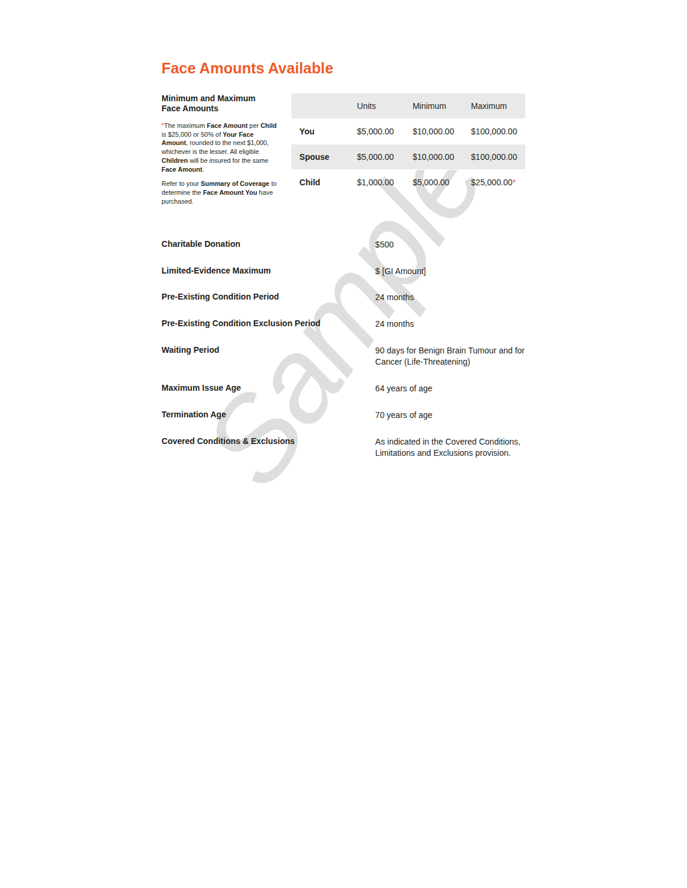Sample
Face Amounts Available
Minimum and Maximum
Face Amounts
*The maximum Face Amount per Child is $25,000 or 50% of Your Face Amount, rounded to the next $1,000, whichever is the lesser. All eligible Children will be insured for the same Face Amount.
Refer to your Summary of Coverage to determine the Face Amount You have purchased.
| | Units | Minimum | Maximum |
| --- | --- | --- | --- |
| You | $5,000.00 | $10,000.00 | $100,000.00 |
| Spouse | $5,000.00 | $10,000.00 | $100,000.00 |
| Child | $1,000.00 | $5,000.00 | $25,000.00 * |
| Charitable Donation | $500 |
| Limited-Evidence Maximum | $ [GI Amount] |
| Pre-Existing Condition Period | 24 months |
| Pre-Existing Condition Exclusion Period | 24 months |
| Waiting Period | 90 days for Benign Brain Tumour and for Cancer (Life-Threatening) |
| Maximum Issue Age | 64 years of age |
| Termination Age | 70 years of age |
| Covered Conditions & Exclusions | As indicated in the Covered Conditions, Limitations and Exclusions provision. |